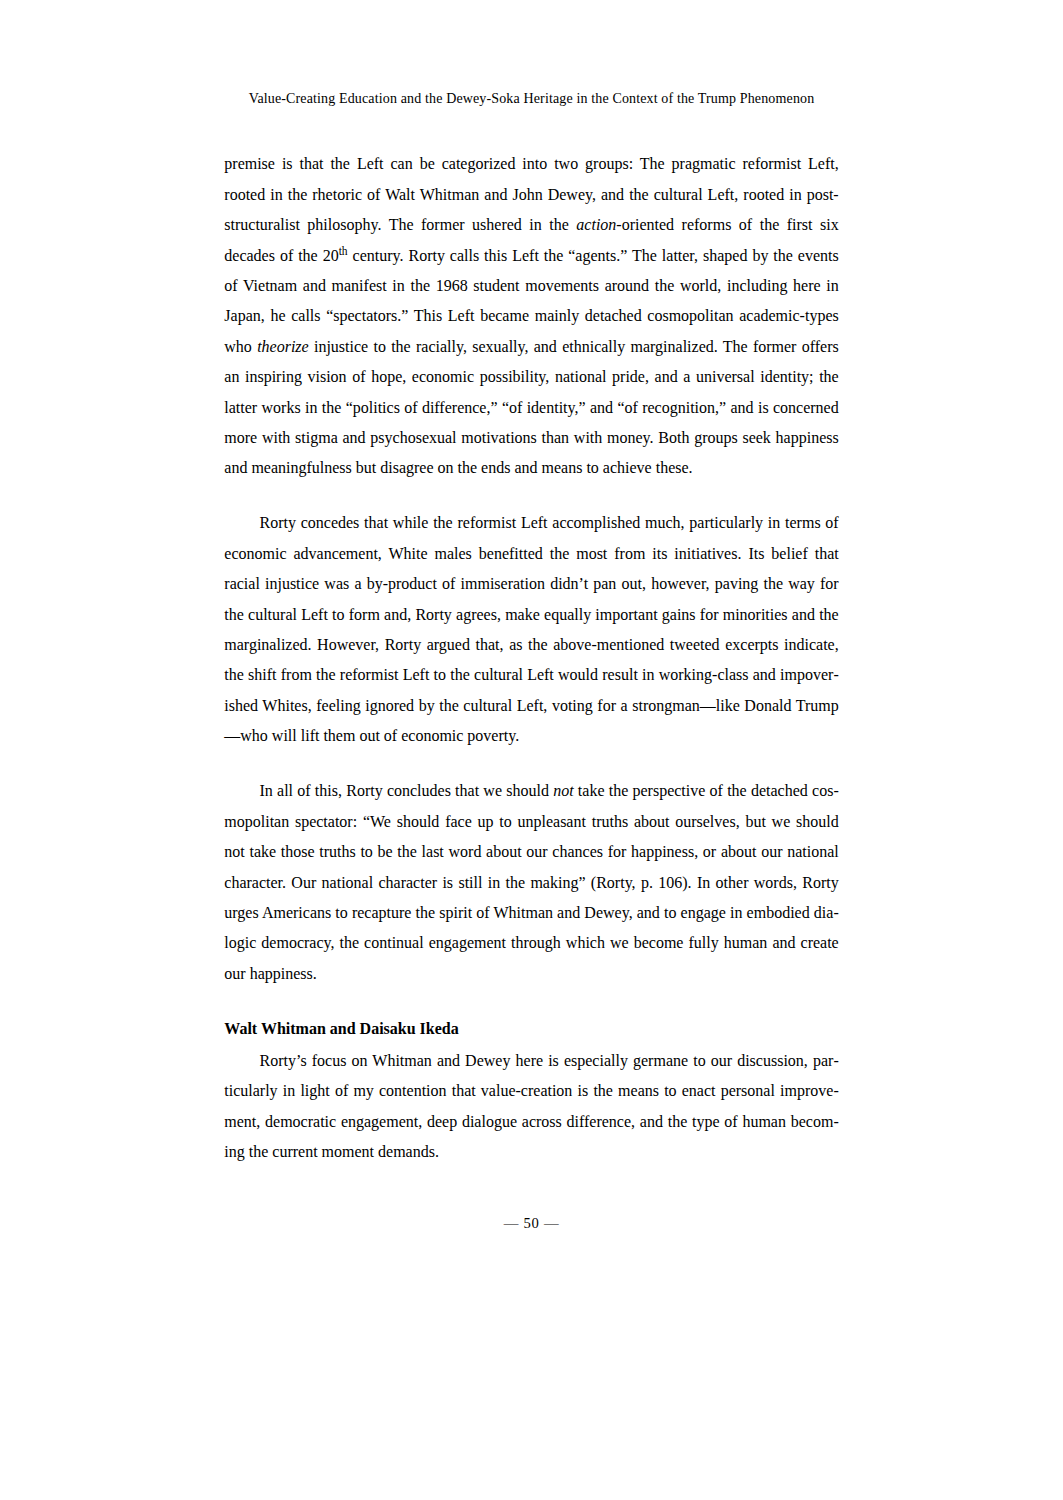Value-Creating Education and the Dewey-Soka Heritage in the Context of the Trump Phenomenon
premise is that the Left can be categorized into two groups: The pragmatic reformist Left, rooted in the rhetoric of Walt Whitman and John Dewey, and the cultural Left, rooted in post-structuralist philosophy. The former ushered in the action-oriented reforms of the first six decades of the 20th century. Rorty calls this Left the “agents.” The latter, shaped by the events of Vietnam and manifest in the 1968 student movements around the world, including here in Japan, he calls “spectators.” This Left became mainly detached cosmopolitan academic-types who theorize injustice to the racially, sexually, and ethnically marginalized. The former offers an inspiring vision of hope, economic possibility, national pride, and a universal identity; the latter works in the “politics of difference,” “of identity,” and “of recognition,” and is concerned more with stigma and psychosexual motivations than with money. Both groups seek happiness and meaningfulness but disagree on the ends and means to achieve these.
Rorty concedes that while the reformist Left accomplished much, particularly in terms of economic advancement, White males benefitted the most from its initiatives. Its belief that racial injustice was a by-product of immiseration didn’t pan out, however, paving the way for the cultural Left to form and, Rorty agrees, make equally important gains for minorities and the marginalized. However, Rorty argued that, as the above-mentioned tweeted excerpts indicate, the shift from the reformist Left to the cultural Left would result in working-class and impoverished Whites, feeling ignored by the cultural Left, voting for a strongman—like Donald Trump—who will lift them out of economic poverty.
In all of this, Rorty concludes that we should not take the perspective of the detached cosmopolitan spectator: “We should face up to unpleasant truths about ourselves, but we should not take those truths to be the last word about our chances for happiness, or about our national character. Our national character is still in the making” (Rorty, p. 106). In other words, Rorty urges Americans to recapture the spirit of Whitman and Dewey, and to engage in embodied dialogic democracy, the continual engagement through which we become fully human and create our happiness.
Walt Whitman and Daisaku Ikeda
Rorty’s focus on Whitman and Dewey here is especially germane to our discussion, particularly in light of my contention that value-creation is the means to enact personal improvement, democratic engagement, deep dialogue across difference, and the type of human becoming the current moment demands.
— 50 —